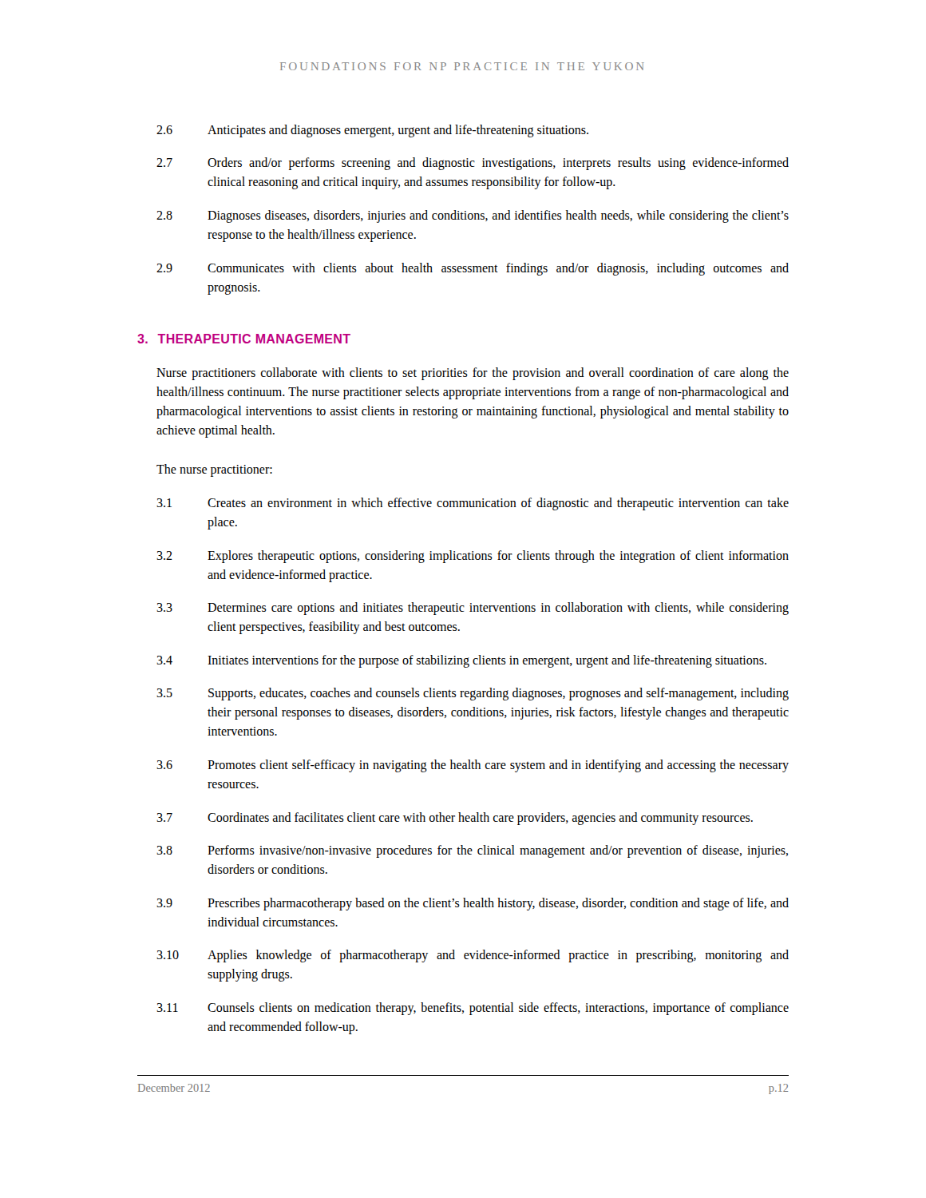FOUNDATIONS FOR NP PRACTICE IN THE YUKON
2.6 Anticipates and diagnoses emergent, urgent and life-threatening situations.
2.7 Orders and/or performs screening and diagnostic investigations, interprets results using evidence-informed clinical reasoning and critical inquiry, and assumes responsibility for follow-up.
2.8 Diagnoses diseases, disorders, injuries and conditions, and identifies health needs, while considering the client’s response to the health/illness experience.
2.9 Communicates with clients about health assessment findings and/or diagnosis, including outcomes and prognosis.
3. THERAPEUTIC MANAGEMENT
Nurse practitioners collaborate with clients to set priorities for the provision and overall coordination of care along the health/illness continuum. The nurse practitioner selects appropriate interventions from a range of non-pharmacological and pharmacological interventions to assist clients in restoring or maintaining functional, physiological and mental stability to achieve optimal health.
The nurse practitioner:
3.1 Creates an environment in which effective communication of diagnostic and therapeutic intervention can take place.
3.2 Explores therapeutic options, considering implications for clients through the integration of client information and evidence-informed practice.
3.3 Determines care options and initiates therapeutic interventions in collaboration with clients, while considering client perspectives, feasibility and best outcomes.
3.4 Initiates interventions for the purpose of stabilizing clients in emergent, urgent and life-threatening situations.
3.5 Supports, educates, coaches and counsels clients regarding diagnoses, prognoses and self-management, including their personal responses to diseases, disorders, conditions, injuries, risk factors, lifestyle changes and therapeutic interventions.
3.6 Promotes client self-efficacy in navigating the health care system and in identifying and accessing the necessary resources.
3.7 Coordinates and facilitates client care with other health care providers, agencies and community resources.
3.8 Performs invasive/non-invasive procedures for the clinical management and/or prevention of disease, injuries, disorders or conditions.
3.9 Prescribes pharmacotherapy based on the client’s health history, disease, disorder, condition and stage of life, and individual circumstances.
3.10 Applies knowledge of pharmacotherapy and evidence-informed practice in prescribing, monitoring and supplying drugs.
3.11 Counsels clients on medication therapy, benefits, potential side effects, interactions, importance of compliance and recommended follow-up.
December 2012 p.12